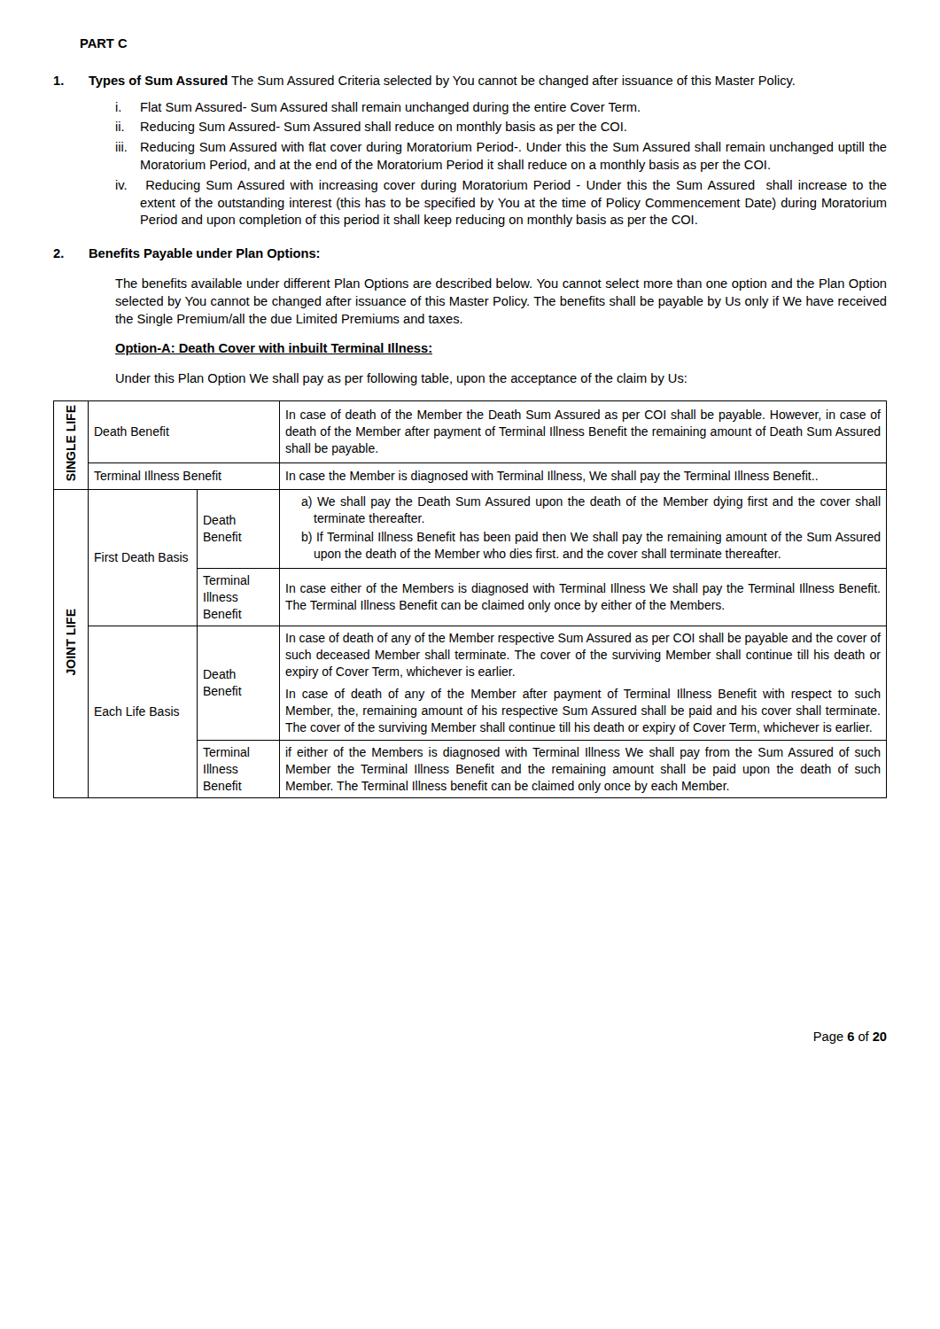PART C
1.
Types of Sum Assured The Sum Assured Criteria selected by You cannot be changed after issuance of this Master Policy.
i.
Flat Sum Assured- Sum Assured shall remain unchanged during the entire Cover Term.
ii.
Reducing Sum Assured- Sum Assured shall reduce on monthly basis as per the COI.
iii.
Reducing Sum Assured with flat cover during Moratorium Period-. Under this the Sum Assured shall remain unchanged uptill the Moratorium Period, and at the end of the Moratorium Period it shall reduce on a monthly basis as per the COI.
iv.
Reducing Sum Assured with increasing cover during Moratorium Period - Under this the Sum Assured shall increase to the extent of the outstanding interest (this has to be specified by You at the time of Policy Commencement Date) during Moratorium Period and upon completion of this period it shall keep reducing on monthly basis as per the COI.
2.
Benefits Payable under Plan Options:
The benefits available under different Plan Options are described below. You cannot select more than one option and the Plan Option selected by You cannot be changed after issuance of this Master Policy. The benefits shall be payable by Us only if We have received the Single Premium/all the due Limited Premiums and taxes.
Option-A: Death Cover with inbuilt Terminal Illness:
Under this Plan Option We shall pay as per following table, upon the acceptance of the claim by Us:
| SINGLE LIFE | Death Benefit | In case of death of the Member the Death Sum Assured as per COI shall be payable. However, in case of death of the Member after payment of Terminal Illness Benefit the remaining amount of Death Sum Assured shall be payable. |
| Terminal Illness Benefit | In case the Member is diagnosed with Terminal Illness, We shall pay the Terminal Illness Benefit.. |
| JOINT LIFE | First Death Basis | Death Benefit | a) We shall pay the Death Sum Assured upon the death of the Member dying first and the cover shall terminate thereafter. b) If Terminal Illness Benefit has been paid then We shall pay the remaining amount of the Sum Assured upon the death of the Member who dies first. and the cover shall terminate thereafter. |
| Terminal Illness Benefit | In case either of the Members is diagnosed with Terminal Illness We shall pay the Terminal Illness Benefit. The Terminal Illness Benefit can be claimed only once by either of the Members. |
| Each Life Basis | Death Benefit | In case of death of any of the Member respective Sum Assured as per COI shall be payable and the cover of such deceased Member shall terminate. The cover of the surviving Member shall continue till his death or expiry of Cover Term, whichever is earlier. In case of death of any of the Member after payment of Terminal Illness Benefit with respect to such Member, the, remaining amount of his respective Sum Assured shall be paid and his cover shall terminate. The cover of the surviving Member shall continue till his death or expiry of Cover Term, whichever is earlier. |
| Terminal Illness Benefit | if either of the Members is diagnosed with Terminal Illness We shall pay from the Sum Assured of such Member the Terminal Illness Benefit and the remaining amount shall be paid upon the death of such Member. The Terminal Illness benefit can be claimed only once by each Member. |
Page 6 of 20